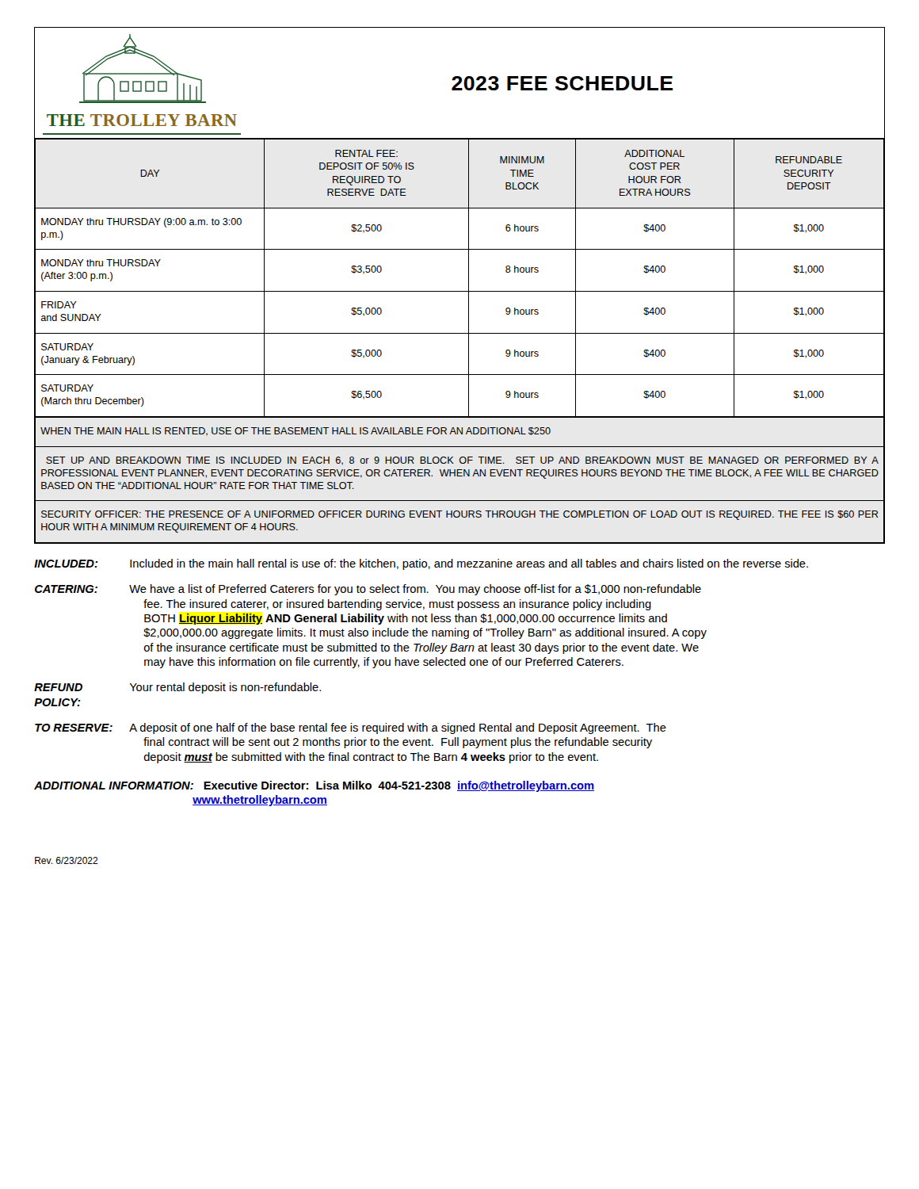THE TROLLEY BARN
2023 FEE SCHEDULE
| DAY | RENTAL FEE: DEPOSIT OF 50% IS REQUIRED TO RESERVE DATE | MINIMUM TIME BLOCK | ADDITIONAL COST PER HOUR FOR EXTRA HOURS | REFUNDABLE SECURITY DEPOSIT |
| --- | --- | --- | --- | --- |
| MONDAY thru THURSDAY (9:00 a.m. to 3:00 p.m.) | $2,500 | 6 hours | $400 | $1,000 |
| MONDAY thru THURSDAY (After 3:00 p.m.) | $3,500 | 8 hours | $400 | $1,000 |
| FRIDAY and SUNDAY | $5,000 | 9 hours | $400 | $1,000 |
| SATURDAY (January & February) | $5,000 | 9 hours | $400 | $1,000 |
| SATURDAY (March thru December) | $6,500 | 9 hours | $400 | $1,000 |
| WHEN THE MAIN HALL IS RENTED, USE OF THE BASEMENT HALL IS AVAILABLE FOR AN ADDITIONAL $250 |
| SET UP AND BREAKDOWN TIME IS INCLUDED IN EACH 6, 8 or 9 HOUR BLOCK OF TIME. SET UP AND BREAKDOWN MUST BE MANAGED OR PERFORMED BY A PROFESSIONAL EVENT PLANNER, EVENT DECORATING SERVICE, OR CATERER. WHEN AN EVENT REQUIRES HOURS BEYOND THE TIME BLOCK, A FEE WILL BE CHARGED BASED ON THE “ADDITIONAL HOUR” RATE FOR THAT TIME SLOT. |
| SECURITY OFFICER: THE PRESENCE OF A UNIFORMED OFFICER DURING EVENT HOURS THROUGH THE COMPLETION OF LOAD OUT IS REQUIRED. THE FEE IS $60 PER HOUR WITH A MINIMUM REQUIREMENT OF 4 HOURS. |
INCLUDED:
Included in the main hall rental is use of: the kitchen, patio, and mezzanine areas and all tables and chairs listed on the reverse side.
CATERING:
We have a list of Preferred Caterers for you to select from. You may choose off-list for a $1,000 non-refundable
fee. The insured caterer, or insured bartending service, must possess an insurance policy including
BOTH Liquor Liability AND General Liability with not less than $1,000,000.00 occurrence limits and
$2,000,000.00 aggregate limits. It must also include the naming of "Trolley Barn" as additional insured. A copy
of the insurance certificate must be submitted to the Trolley Barn at least 30 days prior to the event date. We
may have this information on file currently, if you have selected one of our Preferred Caterers.
REFUND POLICY:
Your rental deposit is non-refundable.
TO RESERVE:
A deposit of one half of the base rental fee is required with a signed Rental and Deposit Agreement. The
final contract will be sent out 2 months prior to the event. Full payment plus the refundable security
deposit must be submitted with the final contract to The Barn 4 weeks prior to the event.
ADDITIONAL INFORMATION: Executive Director: Lisa Milko 404-521-2308 info@thetrolleybarn.com
www.thetrolleybarn.com
Rev. 6/23/2022